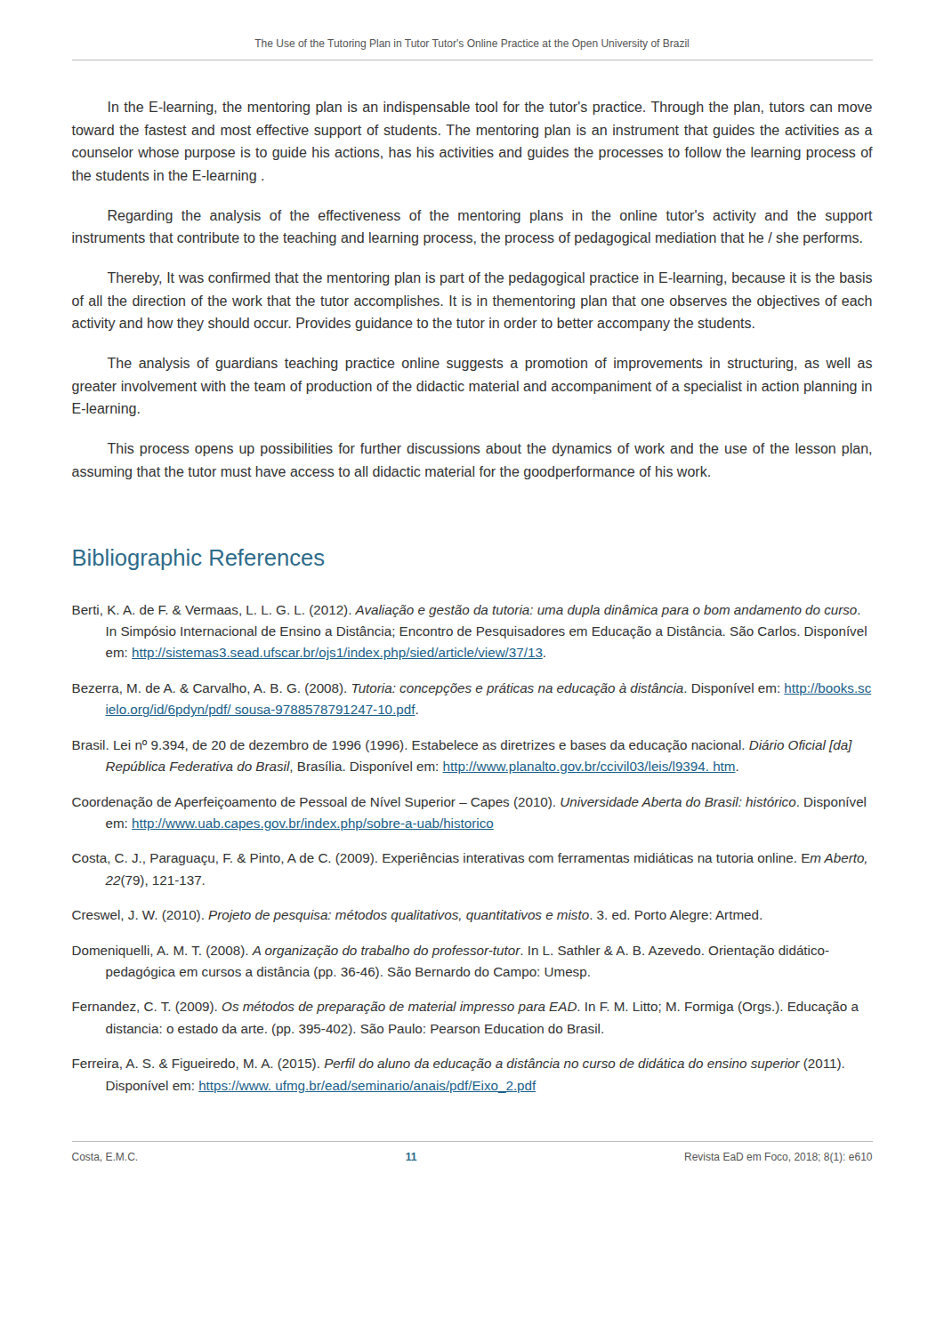The Use of the Tutoring Plan in Tutor Tutor's Online Practice at the Open University of Brazil
In the E-learning, the mentoring plan is an indispensable tool for the tutor's practice. Through the plan, tutors can move toward the fastest and most effective support of students. The mentoring plan is an instrument that guides the activities as a counselor whose purpose is to guide his actions, has his activities and guides the processes to follow the learning process of the students in the E-learning .
Regarding the analysis of the effectiveness of the mentoring plans in the online tutor's activity and the support instruments that contribute to the teaching and learning process, the process of pedagogical mediation that he / she performs.
Thereby, It was confirmed that the mentoring plan is part of the pedagogical practice in E-learning, because it is the basis of all the direction of the work that the tutor accomplishes. It is in thementoring plan that one observes the objectives of each activity and how they should occur. Provides guidance to the tutor in order to better accompany the students.
The analysis of guardians teaching practice online suggests a promotion of improvements in structuring, as well as greater involvement with the team of production of the didactic material and accompaniment of a specialist in action planning in E-learning.
This process opens up possibilities for further discussions about the dynamics of work and the use of the lesson plan, assuming that the tutor must have access to all didactic material for the goodperformance of his work.
Bibliographic References
Berti, K. A. de F. & Vermaas, L. L. G. L. (2012). Avaliação e gestão da tutoria: uma dupla dinâmica para o bom andamento do curso. In Simpósio Internacional de Ensino a Distância; Encontro de Pesquisadores em Educação a Distância. São Carlos. Disponível em: http://sistemas3.sead.ufscar.br/ojs1/index.php/sied/article/view/37/13.
Bezerra, M. de A. & Carvalho, A. B. G. (2008). Tutoria: concepções e práticas na educação à distância. Disponível em: http://books.scielo.org/id/6pdyn/pdf/ sousa-9788578791247-10.pdf.
Brasil. Lei nº 9.394, de 20 de dezembro de 1996 (1996). Estabelece as diretrizes e bases da educação nacional. Diário Oficial [da] República Federativa do Brasil, Brasília. Disponível em: http://www.planalto.gov.br/ccivil03/leis/l9394. htm.
Coordenação de Aperfeiçoamento de Pessoal de Nível Superior – Capes (2010). Universidade Aberta do Brasil: histórico. Disponível em: http://www.uab.capes.gov.br/index.php/sobre-a-uab/historico
Costa, C. J., Paraguaçu, F. & Pinto, A de C. (2009). Experiências interativas com ferramentas midiáticas na tutoria online. Em Aberto, 22(79), 121-137.
Creswel, J. W. (2010). Projeto de pesquisa: métodos qualitativos, quantitativos e misto. 3. ed. Porto Alegre: Artmed.
Domeniquelli, A. M. T. (2008). A organização do trabalho do professor-tutor. In L. Sathler & A. B. Azevedo. Orientação didático-pedagógica em cursos a distância (pp. 36-46). São Bernardo do Campo: Umesp.
Fernandez, C. T. (2009). Os métodos de preparação de material impresso para EAD. In F. M. Litto; M. Formiga (Orgs.). Educação a distancia: o estado da arte. (pp. 395-402). São Paulo: Pearson Education do Brasil.
Ferreira, A. S. & Figueiredo, M. A. (2015). Perfil do aluno da educação a distância no curso de didática do ensino superior (2011). Disponível em: https://www. ufmg.br/ead/seminario/anais/pdf/Eixo_2.pdf
Costa, E.M.C. 11 Revista EaD em Foco, 2018; 8(1): e610